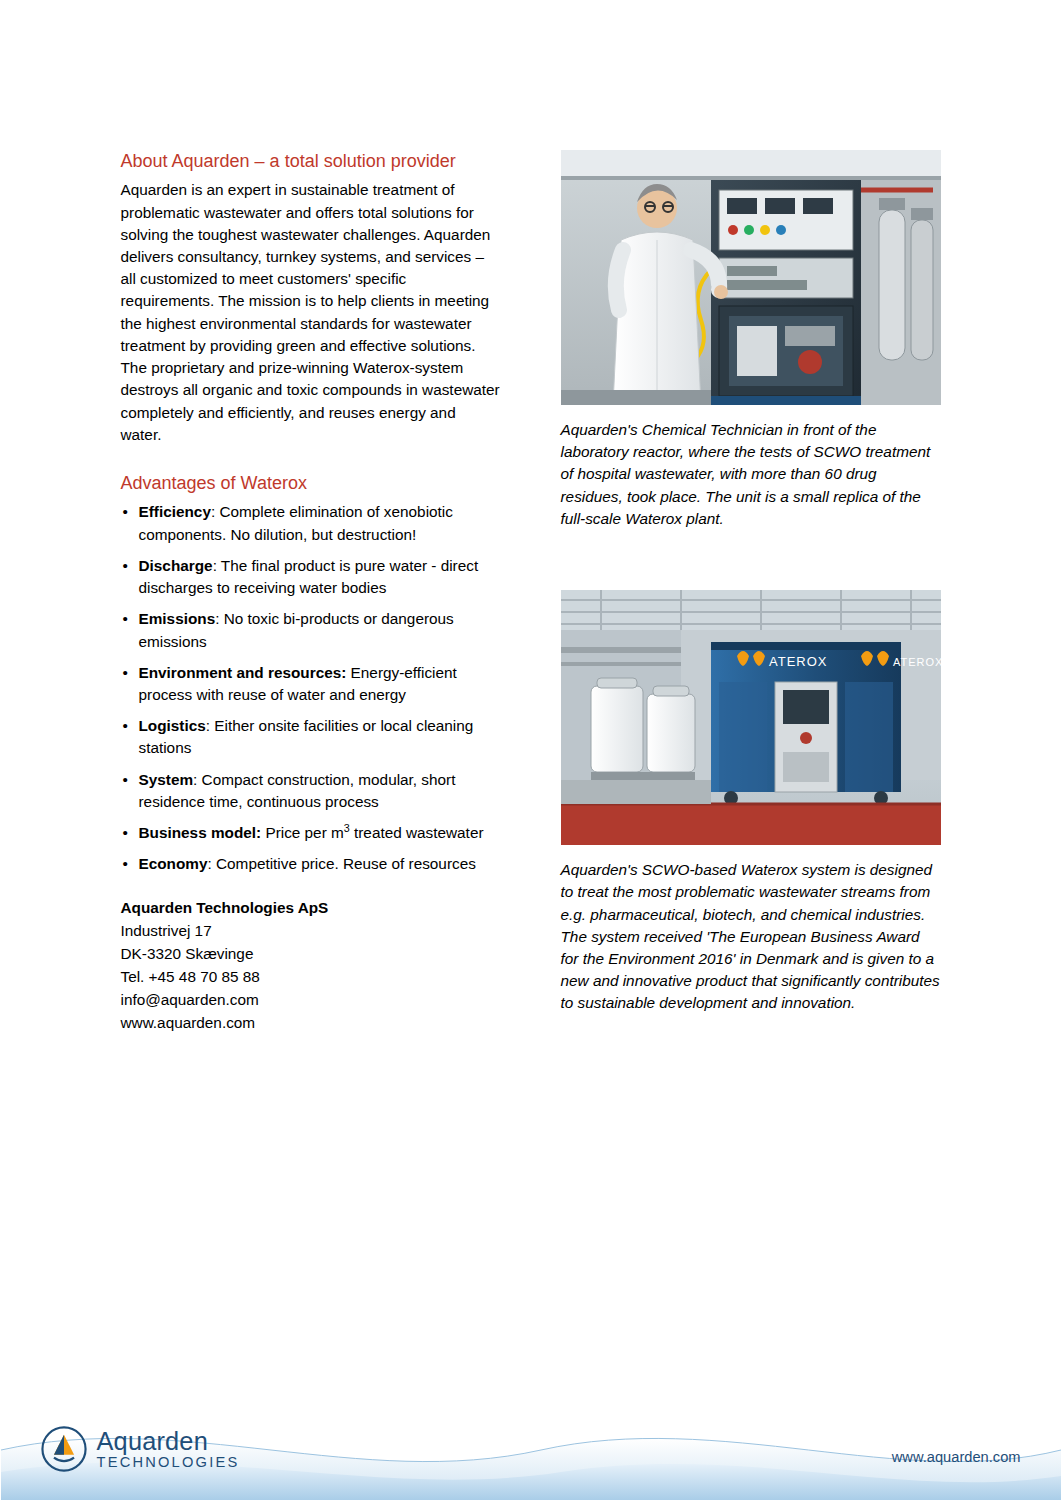About Aquarden – a total solution provider
Aquarden is an expert in sustainable treatment of problematic wastewater and offers total solutions for solving the toughest wastewater challenges. Aquarden delivers consultancy, turnkey systems, and services – all customized to meet customers' specific requirements. The mission is to help clients in meeting the highest environmental standards for wastewater treatment by providing green and effective solutions. The proprietary and prize-winning Waterox-system destroys all organic and toxic compounds in wastewater completely and efficiently, and reuses energy and water.
Advantages of Waterox
Efficiency: Complete elimination of xenobiotic components. No dilution, but destruction!
Discharge: The final product is pure water - direct discharges to receiving water bodies
Emissions: No toxic bi-products or dangerous emissions
Environment and resources: Energy-efficient process with reuse of water and energy
Logistics: Either onsite facilities or local cleaning stations
System: Compact construction, modular, short residence time, continuous process
Business model: Price per m3 treated wastewater
Economy: Competitive price. Reuse of resources
Aquarden Technologies ApS Industrivej 17
DK-3320 Skævinge
Tel. +45 48 70 85 88
info@aquarden.com
www.aquarden.com
Aquarden's Chemical Technician in front of the laboratory reactor, where the tests of SCWO treatment of hospital wastewater, with more than 60 drug residues, took place. The unit is a small replica of the full-scale Waterox plant.
ATEROX ATEROX
Aquarden's SCWO-based Waterox system is designed to treat the most problematic wastewater streams from e.g. pharmaceutical, biotech, and chemical industries. The system received 'The European Business Award for the Environment 2016' in Denmark and is given to a new and innovative product that significantly contributes to sustainable development and innovation.
Aquarden
TECHNOLOGIES
www.aquarden.com